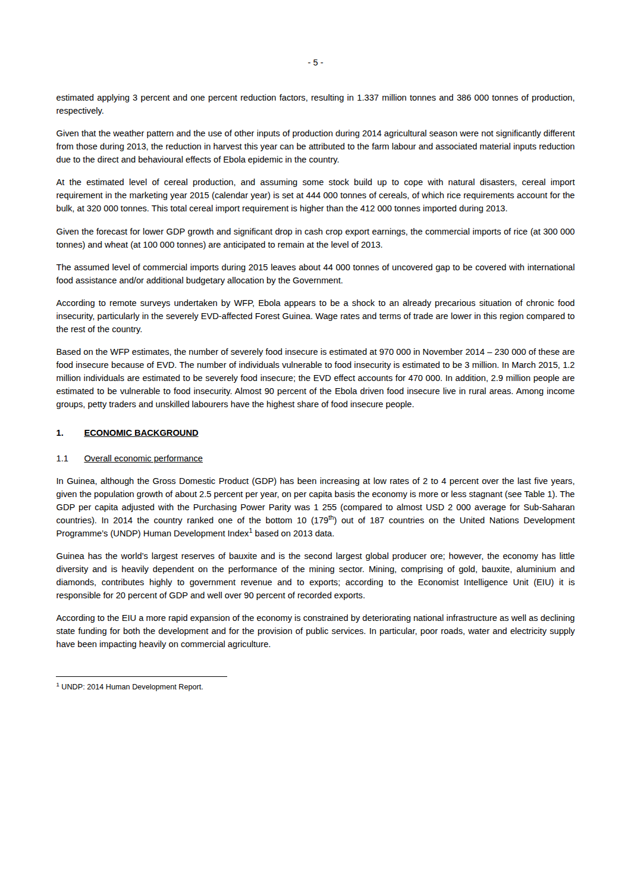- 5 -
estimated applying 3 percent and one percent reduction factors, resulting in 1.337 million tonnes and 386 000 tonnes of production, respectively.
Given that the weather pattern and the use of other inputs of production during 2014 agricultural season were not significantly different from those during 2013, the reduction in harvest this year can be attributed to the farm labour and associated material inputs reduction due to the direct and behavioural effects of Ebola epidemic in the country.
At the estimated level of cereal production, and assuming some stock build up to cope with natural disasters, cereal import requirement in the marketing year 2015 (calendar year) is set at 444 000 tonnes of cereals, of which rice requirements account for the bulk, at 320 000 tonnes. This total cereal import requirement is higher than the 412 000 tonnes imported during 2013.
Given the forecast for lower GDP growth and significant drop in cash crop export earnings, the commercial imports of rice (at 300 000 tonnes) and wheat (at 100 000 tonnes) are anticipated to remain at the level of 2013.
The assumed level of commercial imports during 2015 leaves about 44 000 tonnes of uncovered gap to be covered with international food assistance and/or additional budgetary allocation by the Government.
According to remote surveys undertaken by WFP, Ebola appears to be a shock to an already precarious situation of chronic food insecurity, particularly in the severely EVD-affected Forest Guinea. Wage rates and terms of trade are lower in this region compared to the rest of the country.
Based on the WFP estimates, the number of severely food insecure is estimated at 970 000 in November 2014 – 230 000 of these are food insecure because of EVD. The number of individuals vulnerable to food insecurity is estimated to be 3 million. In March 2015, 1.2 million individuals are estimated to be severely food insecure; the EVD effect accounts for 470 000. In addition, 2.9 million people are estimated to be vulnerable to food insecurity. Almost 90 percent of the Ebola driven food insecure live in rural areas. Among income groups, petty traders and unskilled labourers have the highest share of food insecure people.
1. ECONOMIC BACKGROUND
1.1 Overall economic performance
In Guinea, although the Gross Domestic Product (GDP) has been increasing at low rates of 2 to 4 percent over the last five years, given the population growth of about 2.5 percent per year, on per capita basis the economy is more or less stagnant (see Table 1). The GDP per capita adjusted with the Purchasing Power Parity was 1 255 (compared to almost USD 2 000 average for Sub-Saharan countries). In 2014 the country ranked one of the bottom 10 (179th) out of 187 countries on the United Nations Development Programme’s (UNDP) Human Development Index1 based on 2013 data.
Guinea has the world’s largest reserves of bauxite and is the second largest global producer ore; however, the economy has little diversity and is heavily dependent on the performance of the mining sector. Mining, comprising of gold, bauxite, aluminium and diamonds, contributes highly to government revenue and to exports; according to the Economist Intelligence Unit (EIU) it is responsible for 20 percent of GDP and well over 90 percent of recorded exports.
According to the EIU a more rapid expansion of the economy is constrained by deteriorating national infrastructure as well as declining state funding for both the development and for the provision of public services. In particular, poor roads, water and electricity supply have been impacting heavily on commercial agriculture.
1 UNDP: 2014 Human Development Report.